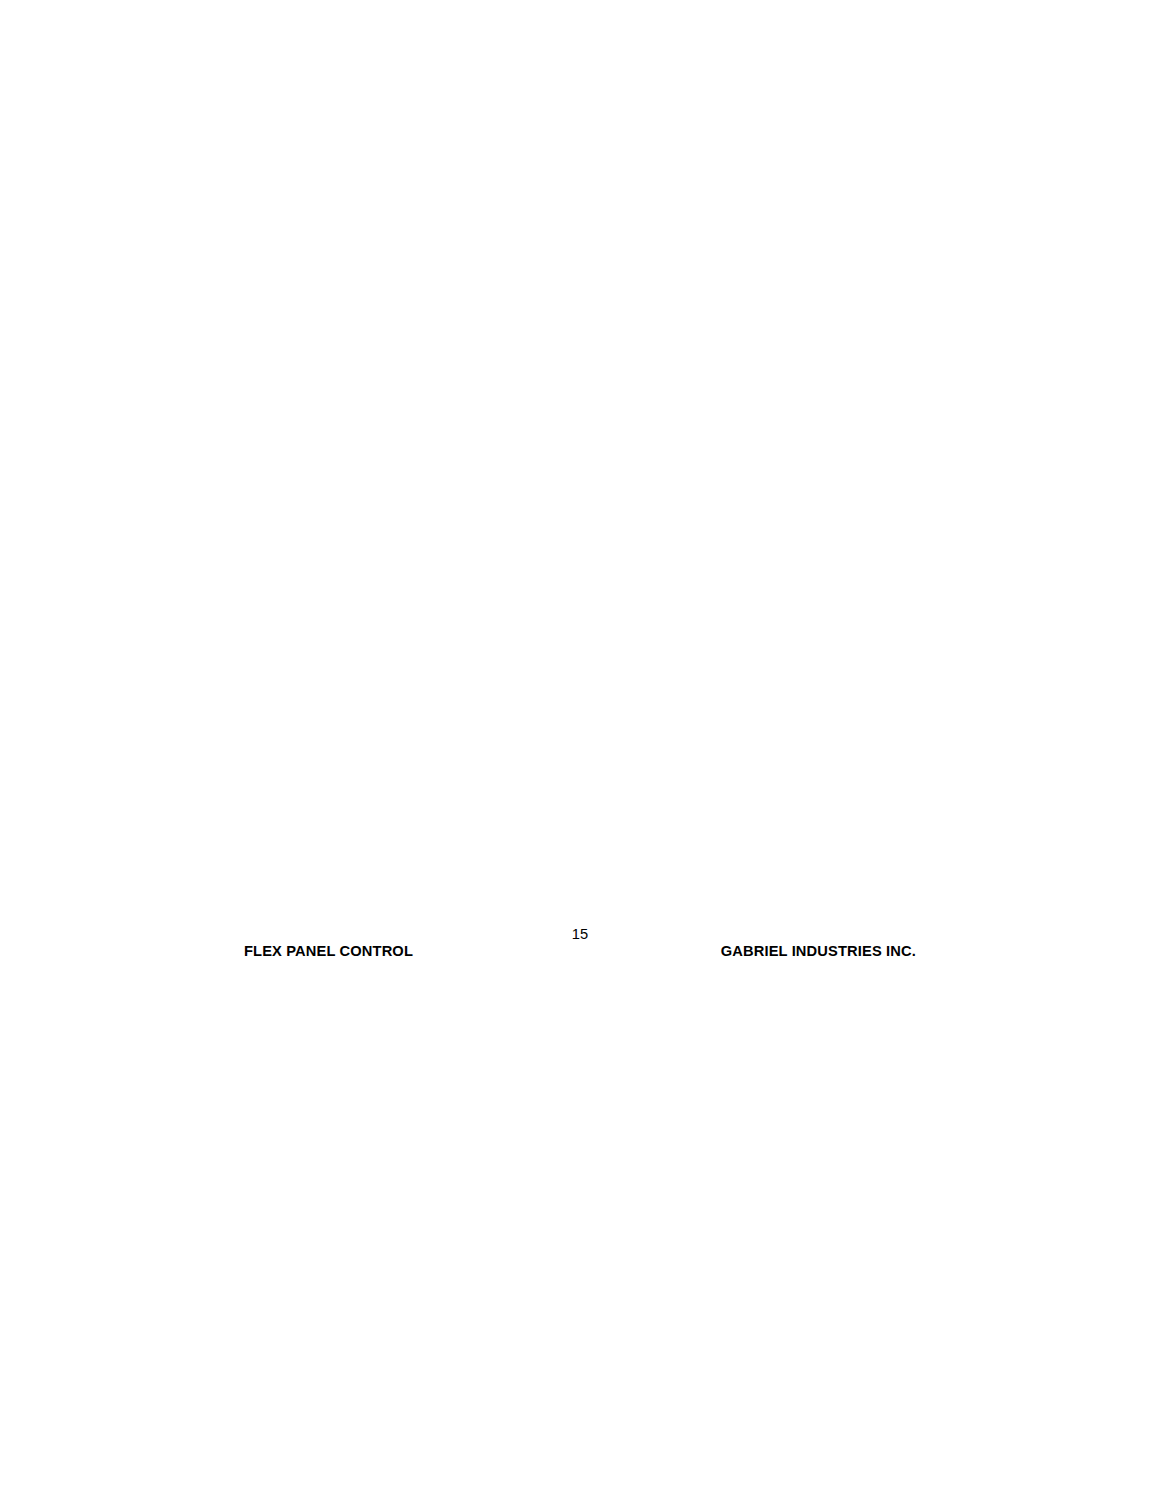15
FLEX PANEL CONTROL GABRIEL INDUSTRIES INC.